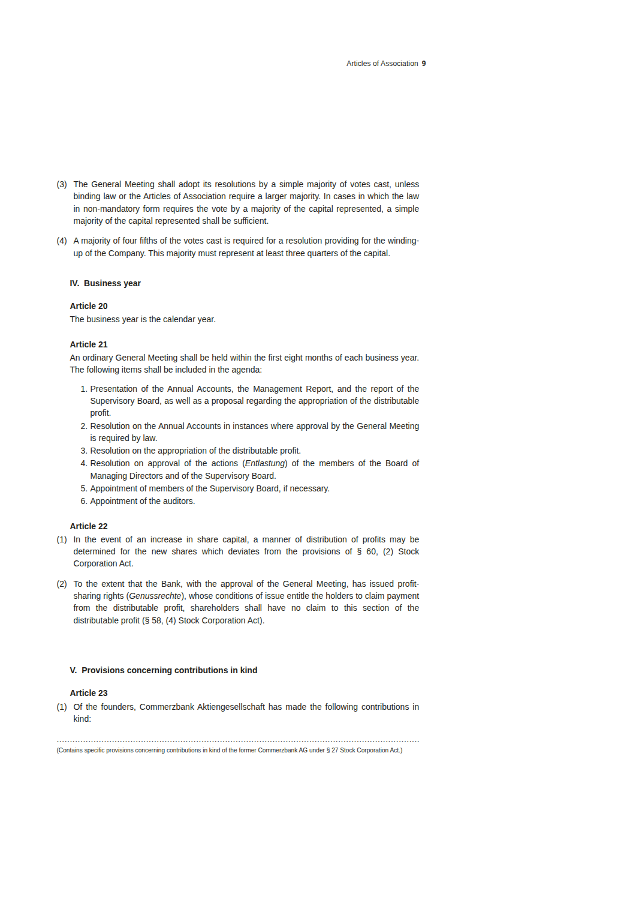Articles of Association9
(3)
The General Meeting shall adopt its resolutions by a simple majority of votes cast, unless binding law or the Articles of Association require a larger majority. In cases in which the law in non-mandatory form requires the vote by a majority of the capital represented, a simple majority of the capital represented shall be sufficient.
(4)
A majority of four fifths of the votes cast is required for a resolution providing for the winding-up of the Company. This majority must represent at least three quarters of the capital.
IV. Business year
Article 20
The business year is the calendar year.
Article 21
An ordinary General Meeting shall be held within the first eight months of each business year. The following items shall be included in the agenda:
Presentation of the Annual Accounts, the Management Report, and the report of the Supervisory Board, as well as a proposal regarding the appropriation of the distributable profit.
Resolution on the Annual Accounts in instances where approval by the General Meeting is required by law.
Resolution on the appropriation of the distributable profit.
Resolution on approval of the actions (Entlastung) of the members of the Board of Managing Directors and of the Supervisory Board.
Appointment of members of the Supervisory Board, if necessary.
Appointment of the auditors.
Article 22
(1)
In the event of an increase in share capital, a manner of distribution of profits may be determined for the new shares which deviates from the provisions of § 60, (2) Stock Corporation Act.
(2)
To the extent that the Bank, with the approval of the General Meeting, has issued profit-sharing rights (Genussrechte), whose conditions of issue entitle the holders to claim payment from the distributable profit, shareholders shall have no claim to this section of the distributable profit (§ 58, (4) Stock Corporation Act).
V. Provisions concerning contributions in kind
Article 23
(1)
Of the founders, Commerzbank Aktiengesellschaft has made the following contributions in kind:
.........................................................................................................................................................
(Contains specific provisions concerning contributions in kind of the former Commerzbank AG under § 27 Stock Corporation Act.)